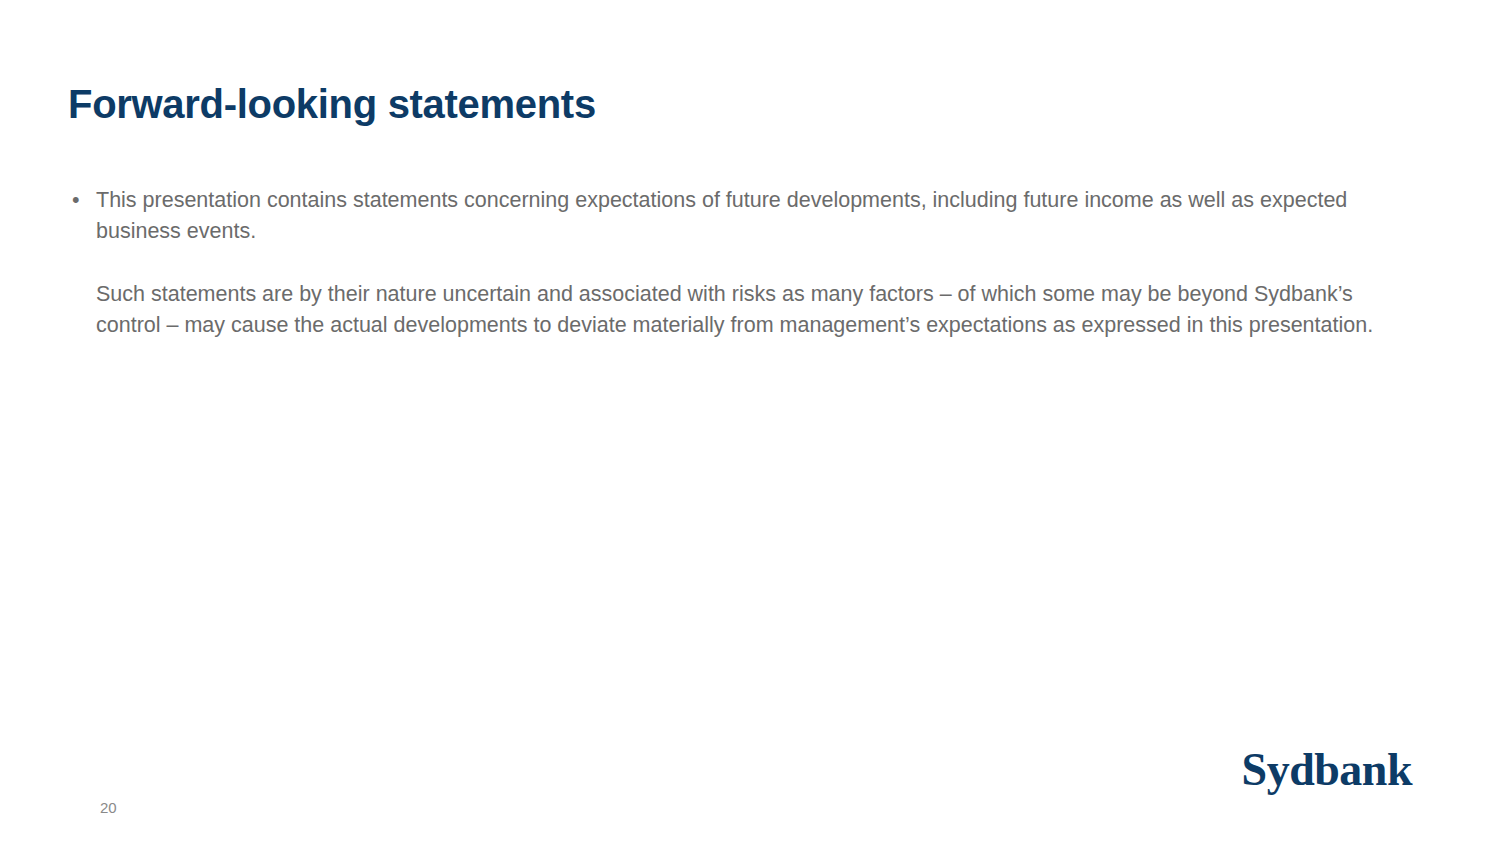Forward-looking statements
This presentation contains statements concerning expectations of future developments, including future income as well as expected business events.
Such statements are by their nature uncertain and associated with risks as many factors – of which some may be beyond Sydbank’s control – may cause the actual developments to deviate materially from management’s expectations as expressed in this presentation.
20
Sydbank